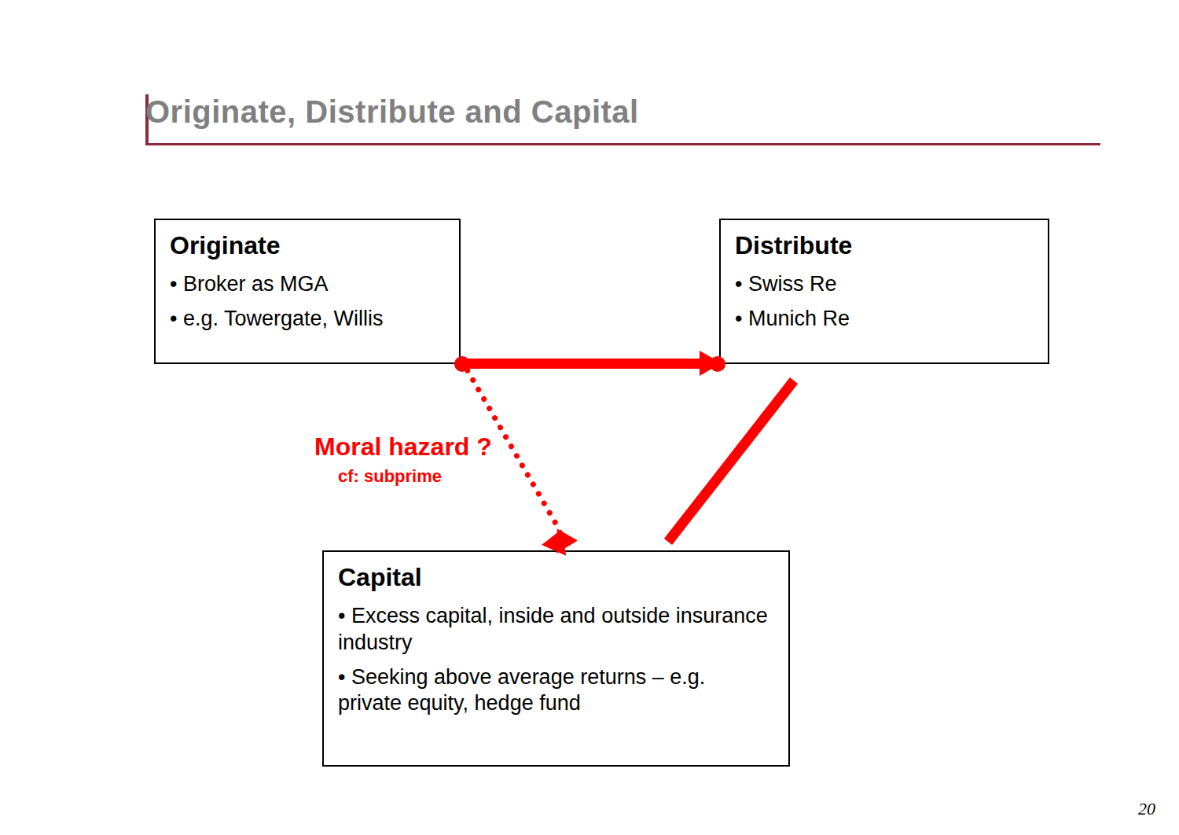Originate, Distribute and Capital
Originate
• Broker as MGA
• e.g. Towergate, Willis
Distribute
• Swiss Re
• Munich Re
Capital
• Excess capital, inside and outside insurance industry
• Seeking above average returns – e.g. private equity, hedge fund
Moral hazard ? cf: subprime
20